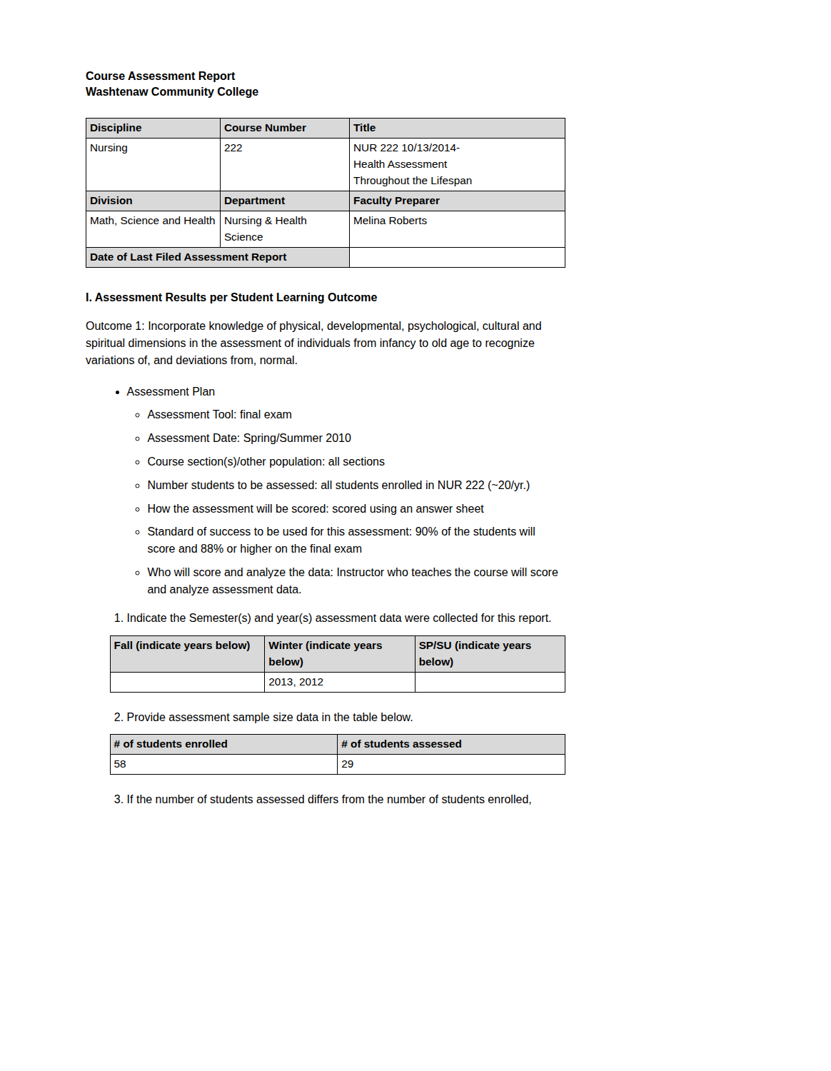Course Assessment Report
Washtenaw Community College
| Discipline | Course Number | Title |
| --- | --- | --- |
| Nursing | 222 | NUR 222 10/13/2014- Health Assessment Throughout the Lifespan |
| Division | Department | Faculty Preparer |
| Math, Science and Health | Nursing & Health Science | Melina Roberts |
| Date of Last Filed Assessment Report | |
I. Assessment Results per Student Learning Outcome
Outcome 1: Incorporate knowledge of physical, developmental, psychological, cultural and spiritual dimensions in the assessment of individuals from infancy to old age to recognize variations of, and deviations from, normal.
Assessment Plan
Assessment Tool: final exam
Assessment Date: Spring/Summer 2010
Course section(s)/other population: all sections
Number students to be assessed: all students enrolled in NUR 222 (~20/yr.)
How the assessment will be scored: scored using an answer sheet
Standard of success to be used for this assessment: 90% of the students will score and 88% or higher on the final exam
Who will score and analyze the data: Instructor who teaches the course will score and analyze assessment data.
Indicate the Semester(s) and year(s) assessment data were collected for this report.
| Fall (indicate years below) | Winter (indicate years below) | SP/SU (indicate years below) |
| --- | --- | --- |
| | 2013, 2012 | |
Provide assessment sample size data in the table below.
| # of students enrolled | # of students assessed |
| --- | --- |
| 58 | 29 |
If the number of students assessed differs from the number of students enrolled,